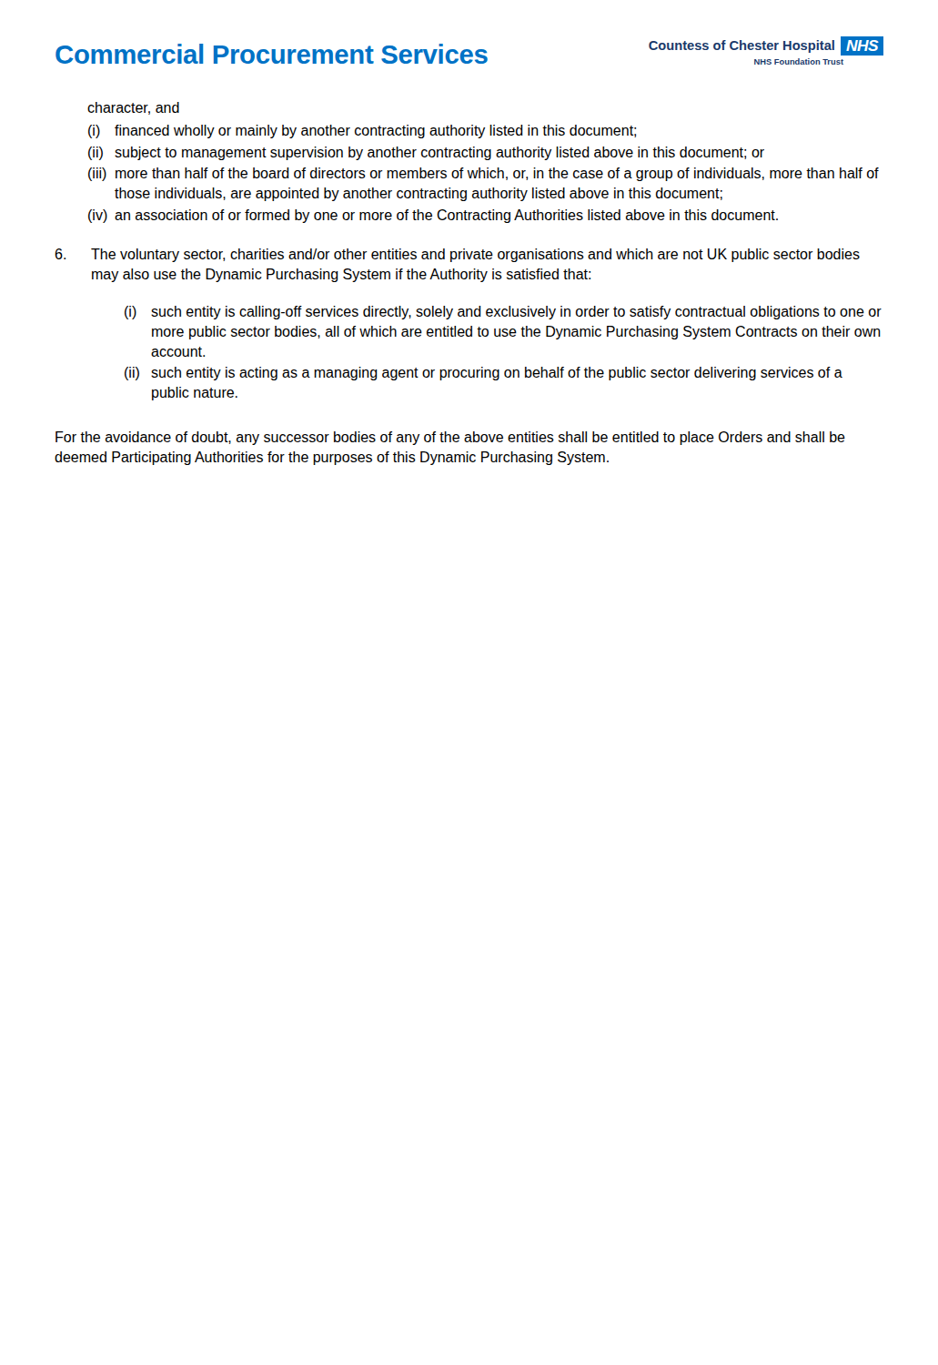Commercial Procurement Services
Countess of Chester Hospital NHS NHS Foundation Trust
character, and
(i) financed wholly or mainly by another contracting authority listed in this document;
(ii) subject to management supervision by another contracting authority listed above in this document; or
(iii) more than half of the board of directors or members of which, or, in the case of a group of individuals, more than half of those individuals, are appointed by another contracting authority listed above in this document;
(iv) an association of or formed by one or more of the Contracting Authorities listed above in this document.
6.
The voluntary sector, charities and/or other entities and private organisations and which are not UK public sector bodies may also use the Dynamic Purchasing System if the Authority is satisfied that:
(i) such entity is calling-off services directly, solely and exclusively in order to satisfy contractual obligations to one or more public sector bodies, all of which are entitled to use the Dynamic Purchasing System Contracts on their own account.
(ii) such entity is acting as a managing agent or procuring on behalf of the public sector delivering services of a public nature.
For the avoidance of doubt, any successor bodies of any of the above entities shall be entitled to place Orders and shall be deemed Participating Authorities for the purposes of this Dynamic Purchasing System.